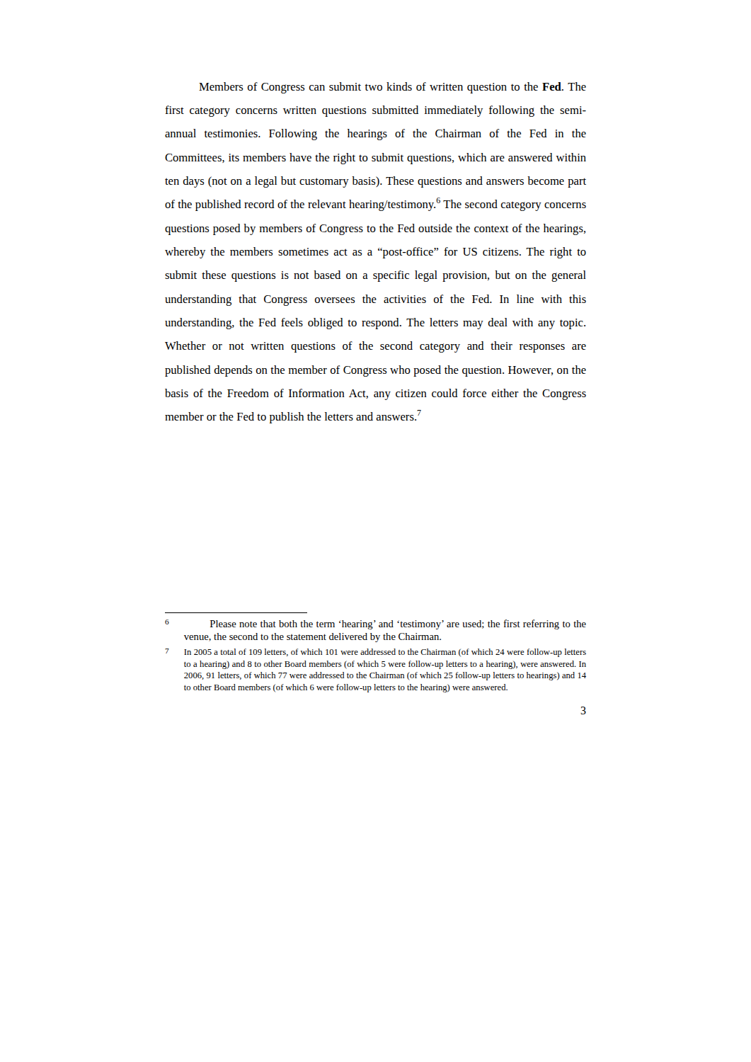Members of Congress can submit two kinds of written question to the Fed. The first category concerns written questions submitted immediately following the semi-annual testimonies. Following the hearings of the Chairman of the Fed in the Committees, its members have the right to submit questions, which are answered within ten days (not on a legal but customary basis). These questions and answers become part of the published record of the relevant hearing/testimony.6 The second category concerns questions posed by members of Congress to the Fed outside the context of the hearings, whereby the members sometimes act as a “post-office” for US citizens. The right to submit these questions is not based on a specific legal provision, but on the general understanding that Congress oversees the activities of the Fed. In line with this understanding, the Fed feels obliged to respond. The letters may deal with any topic. Whether or not written questions of the second category and their responses are published depends on the member of Congress who posed the question. However, on the basis of the Freedom of Information Act, any citizen could force either the Congress member or the Fed to publish the letters and answers.7
6
Please note that both the term ‘hearing’ and ‘testimony’ are used; the first referring to the venue, the second to the statement delivered by the Chairman.
7
In 2005 a total of 109 letters, of which 101 were addressed to the Chairman (of which 24 were follow-up letters to a hearing) and 8 to other Board members (of which 5 were follow-up letters to a hearing), were answered. In 2006, 91 letters, of which 77 were addressed to the Chairman (of which 25 follow-up letters to hearings) and 14 to other Board members (of which 6 were follow-up letters to the hearing) were answered.
3